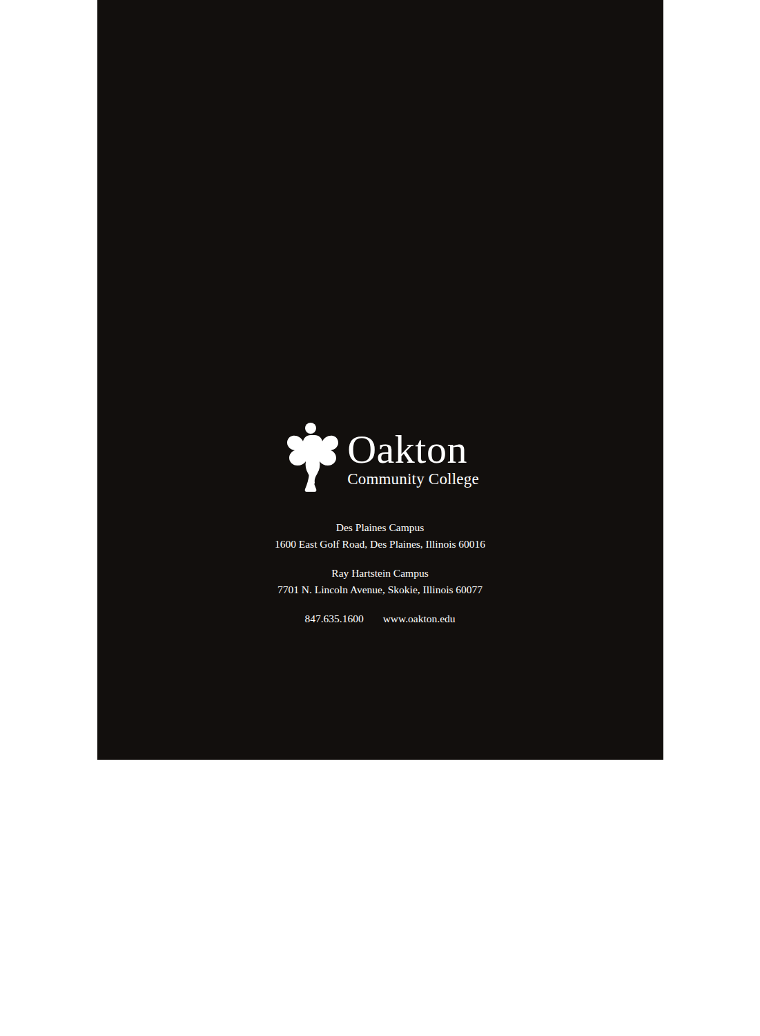Oakton Community College
Des Plaines Campus
1600 East Golf Road, Des Plaines, Illinois 60016
Ray Hartstein Campus
7701 N. Lincoln Avenue, Skokie, Illinois 60077
847.635.1600 www.oakton.edu